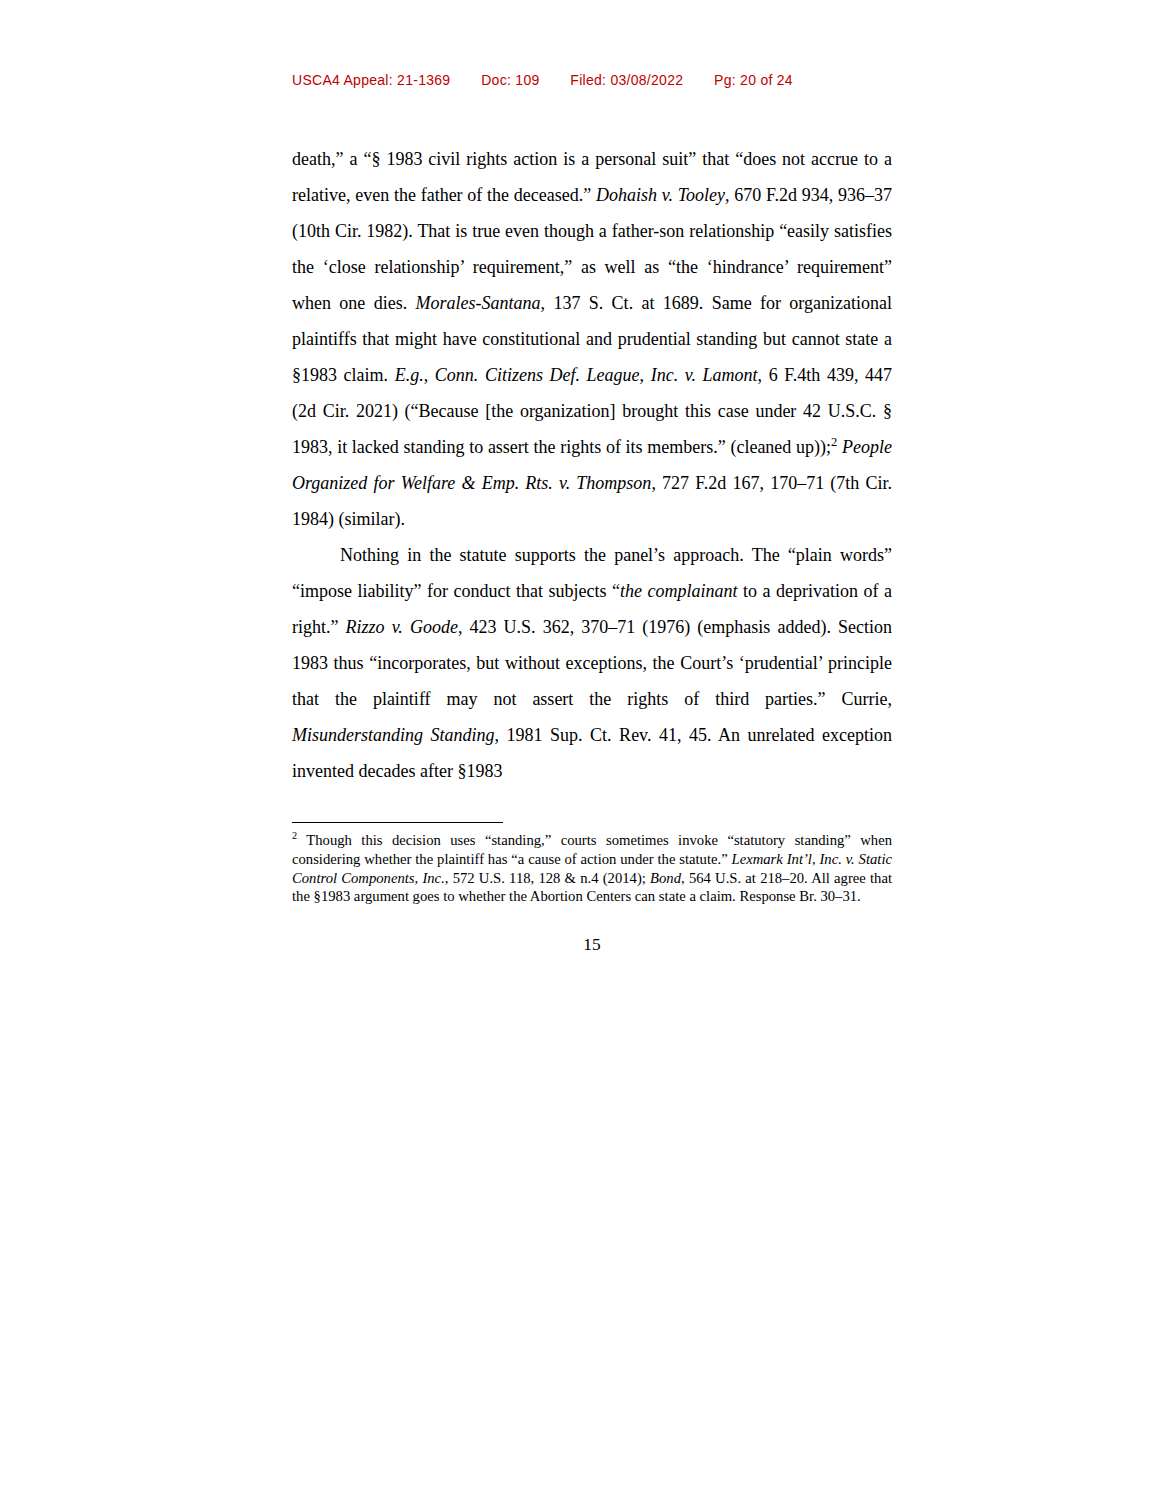USCA4 Appeal: 21-1369 Doc: 109 Filed: 03/08/2022 Pg: 20 of 24
death,” a “§ 1983 civil rights action is a personal suit” that “does not accrue to a relative, even the father of the deceased.” Dohaish v. Tooley, 670 F.2d 934, 936–37 (10th Cir. 1982). That is true even though a father-son relationship “easily satisfies the ‘close relationship’ requirement,” as well as “the ‘hindrance’ requirement” when one dies. Morales-Santana, 137 S. Ct. at 1689. Same for organizational plaintiffs that might have constitutional and prudential standing but cannot state a §1983 claim. E.g., Conn. Citizens Def. League, Inc. v. Lamont, 6 F.4th 439, 447 (2d Cir. 2021) (“Because [the organization] brought this case under 42 U.S.C. § 1983, it lacked standing to assert the rights of its members.” (cleaned up));2 People Organized for Welfare & Emp. Rts. v. Thompson, 727 F.2d 167, 170–71 (7th Cir. 1984) (similar).
Nothing in the statute supports the panel’s approach. The “plain words” “impose liability” for conduct that subjects “the complainant to a deprivation of a right.” Rizzo v. Goode, 423 U.S. 362, 370–71 (1976) (emphasis added). Section 1983 thus “incorporates, but without exceptions, the Court’s ‘prudential’ principle that the plaintiff may not assert the rights of third parties.” Currie, Misunderstanding Standing, 1981 Sup. Ct. Rev. 41, 45. An unrelated exception invented decades after §1983
2 Though this decision uses “standing,” courts sometimes invoke “statutory standing” when considering whether the plaintiff has “a cause of action under the statute.” Lexmark Int’l, Inc. v. Static Control Components, Inc., 572 U.S. 118, 128 & n.4 (2014); Bond, 564 U.S. at 218–20. All agree that the §1983 argument goes to whether the Abortion Centers can state a claim. Response Br. 30–31.
15